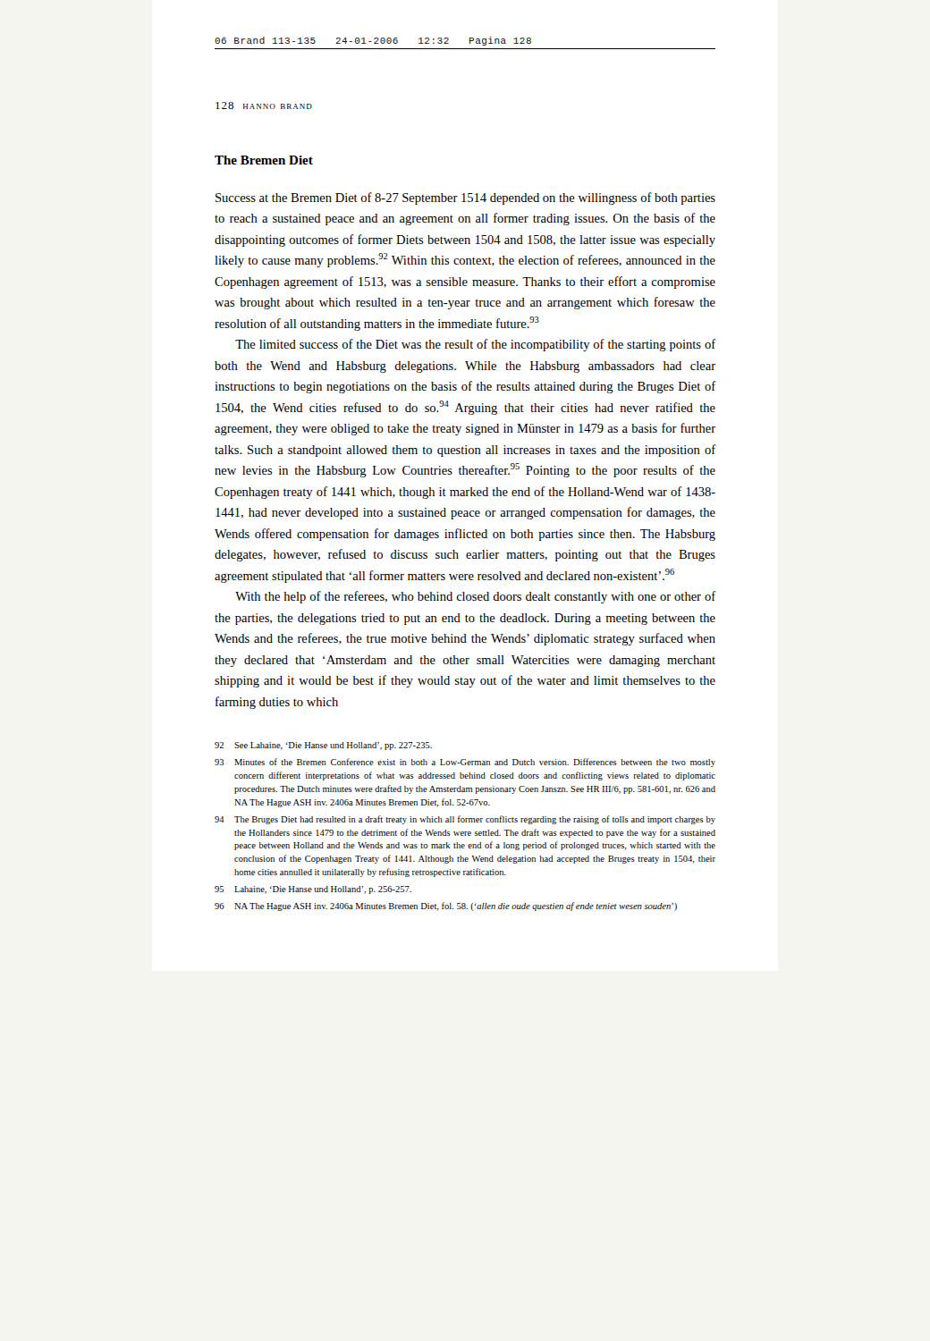06 Brand 113-135 24-01-2006 12:32 Pagina 128
128 hanno brand
The Bremen Diet
Success at the Bremen Diet of 8-27 September 1514 depended on the willingness of both parties to reach a sustained peace and an agreement on all former trading issues. On the basis of the disappointing outcomes of former Diets between 1504 and 1508, the latter issue was especially likely to cause many problems.92 Within this context, the election of referees, announced in the Copenhagen agreement of 1513, was a sensible measure. Thanks to their effort a compromise was brought about which resulted in a ten-year truce and an arrangement which foresaw the resolution of all outstanding matters in the immediate future.93
The limited success of the Diet was the result of the incompatibility of the starting points of both the Wend and Habsburg delegations. While the Habsburg ambassadors had clear instructions to begin negotiations on the basis of the results attained during the Bruges Diet of 1504, the Wend cities refused to do so.94 Arguing that their cities had never ratified the agreement, they were obliged to take the treaty signed in Münster in 1479 as a basis for further talks. Such a standpoint allowed them to question all increases in taxes and the imposition of new levies in the Habsburg Low Countries thereafter.95 Pointing to the poor results of the Copenhagen treaty of 1441 which, though it marked the end of the Holland-Wend war of 1438-1441, had never developed into a sustained peace or arranged compensation for damages, the Wends offered compensation for damages inflicted on both parties since then. The Habsburg delegates, however, refused to discuss such earlier matters, pointing out that the Bruges agreement stipulated that ‘all former matters were resolved and declared non-existent’.96
With the help of the referees, who behind closed doors dealt constantly with one or other of the parties, the delegations tried to put an end to the deadlock. During a meeting between the Wends and the referees, the true motive behind the Wends’ diplomatic strategy surfaced when they declared that ‘Amsterdam and the other small Watercities were damaging merchant shipping and it would be best if they would stay out of the water and limit themselves to the farming duties to which
See Lahaine, ‘Die Hanse und Holland’, pp. 227-235.
Minutes of the Bremen Conference exist in both a Low-German and Dutch version. Differences between the two mostly concern different interpretations of what was addressed behind closed doors and conflicting views related to diplomatic procedures. The Dutch minutes were drafted by the Amsterdam pensionary Coen Janszn. See HR III/6, pp. 581-601, nr. 626 and NA The Hague ASH inv. 2406a Minutes Bremen Diet, fol. 52-67vo.
The Bruges Diet had resulted in a draft treaty in which all former conflicts regarding the raising of tolls and import charges by the Hollanders since 1479 to the detriment of the Wends were settled. The draft was expected to pave the way for a sustained peace between Holland and the Wends and was to mark the end of a long period of prolonged truces, which started with the conclusion of the Copenhagen Treaty of 1441. Although the Wend delegation had accepted the Bruges treaty in 1504, their home cities annulled it unilaterally by refusing retrospective ratification.
Lahaine, ‘Die Hanse und Holland’, p. 256-257.
NA The Hague ASH inv. 2406a Minutes Bremen Diet, fol. 58. (‘allen die oude questien af ende teniet wesen souden’)